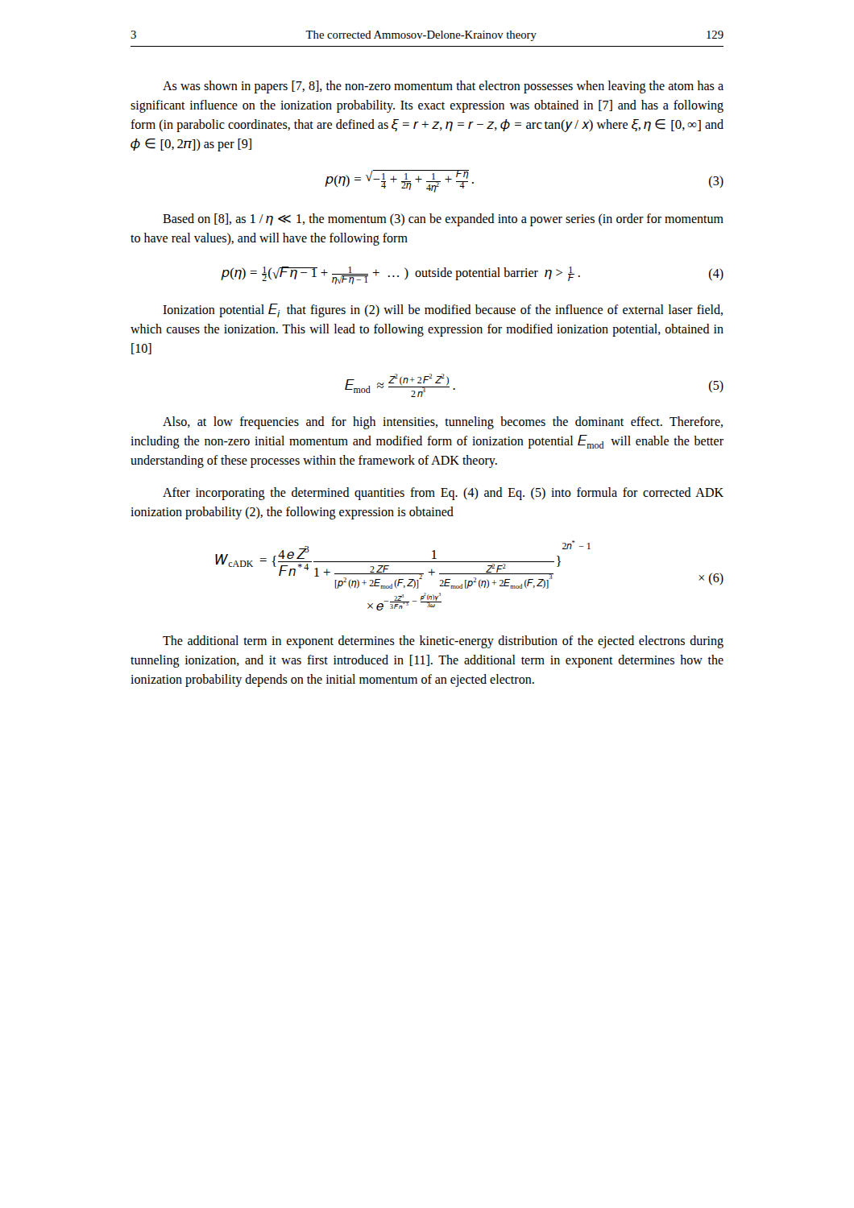3 The corrected Ammosov-Delone-Krainov theory 129
As was shown in papers [7, 8], the non-zero momentum that electron possesses when leaving the atom has a significant influence on the ionization probability. Its exact expression was obtained in [7] and has a following form (in parabolic coordinates, that are defined as ξ=r+z, η=r−z, ϕ=arctan(y/x) where ξ,η∈[0,∞] and ϕ∈[0,2π]) as per [9]
p(η)= −14 +12η +14η2 +Fη4 .
(3)
Based on [8], as 1/η≪1, the momentum (3) can be expanded into a power series (in order for momentum to have real values), and will have the following form
p(η)= 12 ( Fη−1 + 1 ηFη−1 +… ) outside potential barrier η>1F .
(4)
Ionization potential Ei that figures in (2) will be modified because of the influence of external laser field, which causes the ionization. This will lead to following expression for modified ionization potential, obtained in [10]
Emod ≈ Z2 (n+2F2Z2) 2n3 .
(5)
Also, at low frequencies and for high intensities, tunneling becomes the dominant effect. Therefore, including the non-zero initial momentum and modified form of ionization potential Emod will enable the better understanding of these processes within the framework of ADK theory.
After incorporating the determined quantities from Eq. (4) and Eq. (5) into formula for corrected ADK ionization probability (2), the following expression is obtained
WcADK = { 4eZ3 Fn*4 1 1+ 2ZF [p2(η)+2Emod(F,Z)] 2 + Z2F2 2Emod [p2(η)+2Emod(F,Z)] 3 } 2n*−1
× e − 2Z3 3Fn*3 − p2(η)γ3 3ω
× (6)
The additional term in exponent determines the kinetic-energy distribution of the ejected electrons during tunneling ionization, and it was first introduced in [11]. The additional term in exponent determines how the ionization probability depends on the initial momentum of an ejected electron.